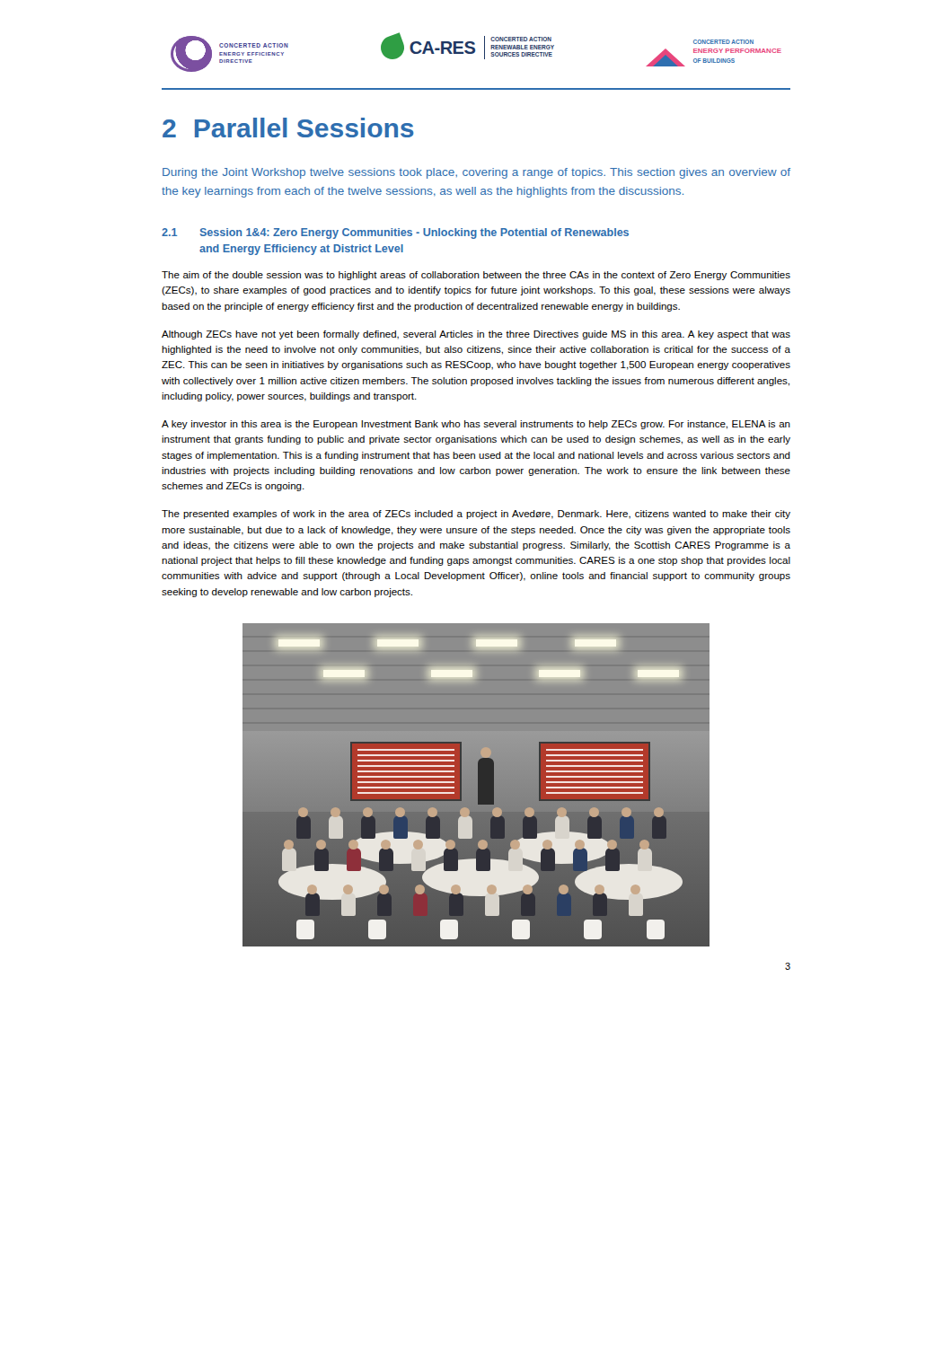Concerted Action
Energy Efficiency
Directive
CA-RES
Concerted Action
Renewable Energy
Sources Directive
Concerted Action
Energy Performance
of Buildings
2 Parallel Sessions
During the Joint Workshop twelve sessions took place, covering a range of topics. This section gives an overview of the key learnings from each of the twelve sessions, as well as the highlights from the discussions.
2.1 Session 1&4: Zero Energy Communities - Unlocking the Potential of Renewables
and Energy Efficiency at District Level
The aim of the double session was to highlight areas of collaboration between the three CAs in the context of Zero Energy Communities (ZECs), to share examples of good practices and to identify topics for future joint workshops. To this goal, these sessions were always based on the principle of energy efficiency first and the production of decentralized renewable energy in buildings.
Although ZECs have not yet been formally defined, several Articles in the three Directives guide MS in this area. A key aspect that was highlighted is the need to involve not only communities, but also citizens, since their active collaboration is critical for the success of a ZEC. This can be seen in initiatives by organisations such as RESCoop, who have bought together 1,500 European energy cooperatives with collectively over 1 million active citizen members. The solution proposed involves tackling the issues from numerous different angles, including policy, power sources, buildings and transport.
A key investor in this area is the European Investment Bank who has several instruments to help ZECs grow. For instance, ELENA is an instrument that grants funding to public and private sector organisations which can be used to design schemes, as well as in the early stages of implementation. This is a funding instrument that has been used at the local and national levels and across various sectors and industries with projects including building renovations and low carbon power generation. The work to ensure the link between these schemes and ZECs is ongoing.
The presented examples of work in the area of ZECs included a project in Avedøre, Denmark. Here, citizens wanted to make their city more sustainable, but due to a lack of knowledge, they were unsure of the steps needed. Once the city was given the appropriate tools and ideas, the citizens were able to own the projects and make substantial progress. Similarly, the Scottish CARES Programme is a national project that helps to fill these knowledge and funding gaps amongst communities. CARES is a one stop shop that provides local communities with advice and support (through a Local Development Officer), online tools and financial support to community groups seeking to develop renewable and low carbon projects.
3